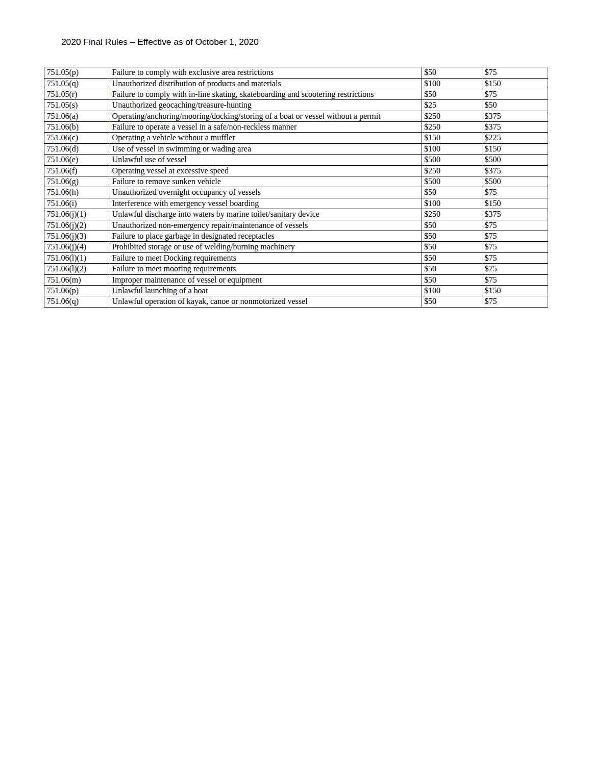2020 Final Rules – Effective as of October 1, 2020
| 751.05(p) | Failure to comply with exclusive area restrictions | $50 | $75 |
| 751.05(q) | Unauthorized distribution of products and materials | $100 | $150 |
| 751.05(r) | Failure to comply with in-line skating, skateboarding and scootering restrictions | $50 | $75 |
| 751.05(s) | Unauthorized geocaching/treasure-hunting | $25 | $50 |
| 751.06(a) | Operating/anchoring/mooring/docking/storing of a boat or vessel without a permit | $250 | $375 |
| 751.06(b) | Failure to operate a vessel in a safe/non-reckless manner | $250 | $375 |
| 751.06(c) | Operating a vehicle without a muffler | $150 | $225 |
| 751.06(d) | Use of vessel in swimming or wading area | $100 | $150 |
| 751.06(e) | Unlawful use of vessel | $500 | $500 |
| 751.06(f) | Operating vessel at excessive speed | $250 | $375 |
| 751.06(g) | Failure to remove sunken vehicle | $500 | $500 |
| 751.06(h) | Unauthorized overnight occupancy of vessels | $50 | $75 |
| 751.06(i) | Interference with emergency vessel boarding | $100 | $150 |
| 751.06(j)(1) | Unlawful discharge into waters by marine toilet/sanitary device | $250 | $375 |
| 751.06(j)(2) | Unauthorized non-emergency repair/maintenance of vessels | $50 | $75 |
| 751.06(j)(3) | Failure to place garbage in designated receptacles | $50 | $75 |
| 751.06(j)(4) | Prohibited storage or use of welding/burning machinery | $50 | $75 |
| 751.06(l)(1) | Failure to meet Docking requirements | $50 | $75 |
| 751.06(l)(2) | Failure to meet mooring requirements | $50 | $75 |
| 751.06(m) | Improper maintenance of vessel or equipment | $50 | $75 |
| 751.06(p) | Unlawful launching of a boat | $100 | $150 |
| 751.06(q) | Unlawful operation of kayak, canoe or nonmotorized vessel | $50 | $75 |